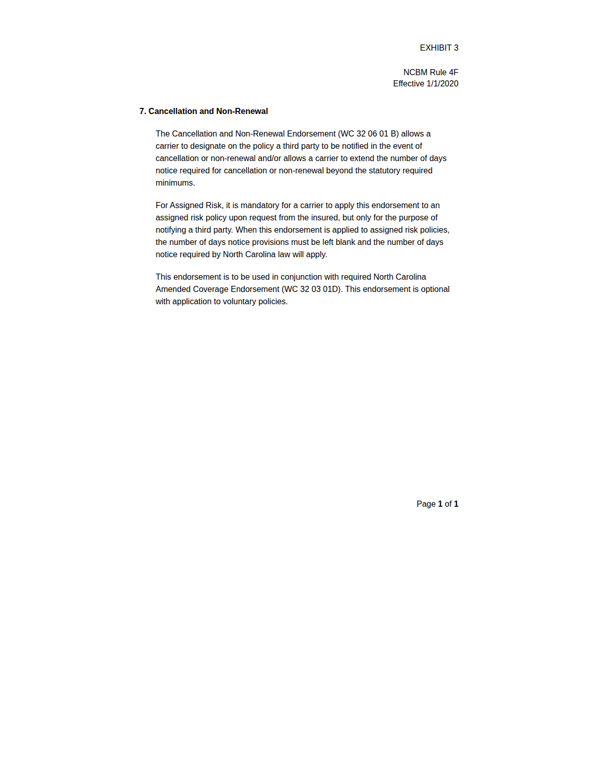EXHIBIT 3
NCBM Rule 4F
Effective 1/1/2020
7. Cancellation and Non-Renewal
The Cancellation and Non-Renewal Endorsement (WC 32 06 01 B) allows a carrier to designate on the policy a third party to be notified in the event of cancellation or non-renewal and/or allows a carrier to extend the number of days notice required for cancellation or non-renewal beyond the statutory required minimums.
For Assigned Risk, it is mandatory for a carrier to apply this endorsement to an assigned risk policy upon request from the insured, but only for the purpose of notifying a third party. When this endorsement is applied to assigned risk policies, the number of days notice provisions must be left blank and the number of days notice required by North Carolina law will apply.
This endorsement is to be used in conjunction with required North Carolina Amended Coverage Endorsement (WC 32 03 01D). This endorsement is optional with application to voluntary policies.
Page 1 of 1